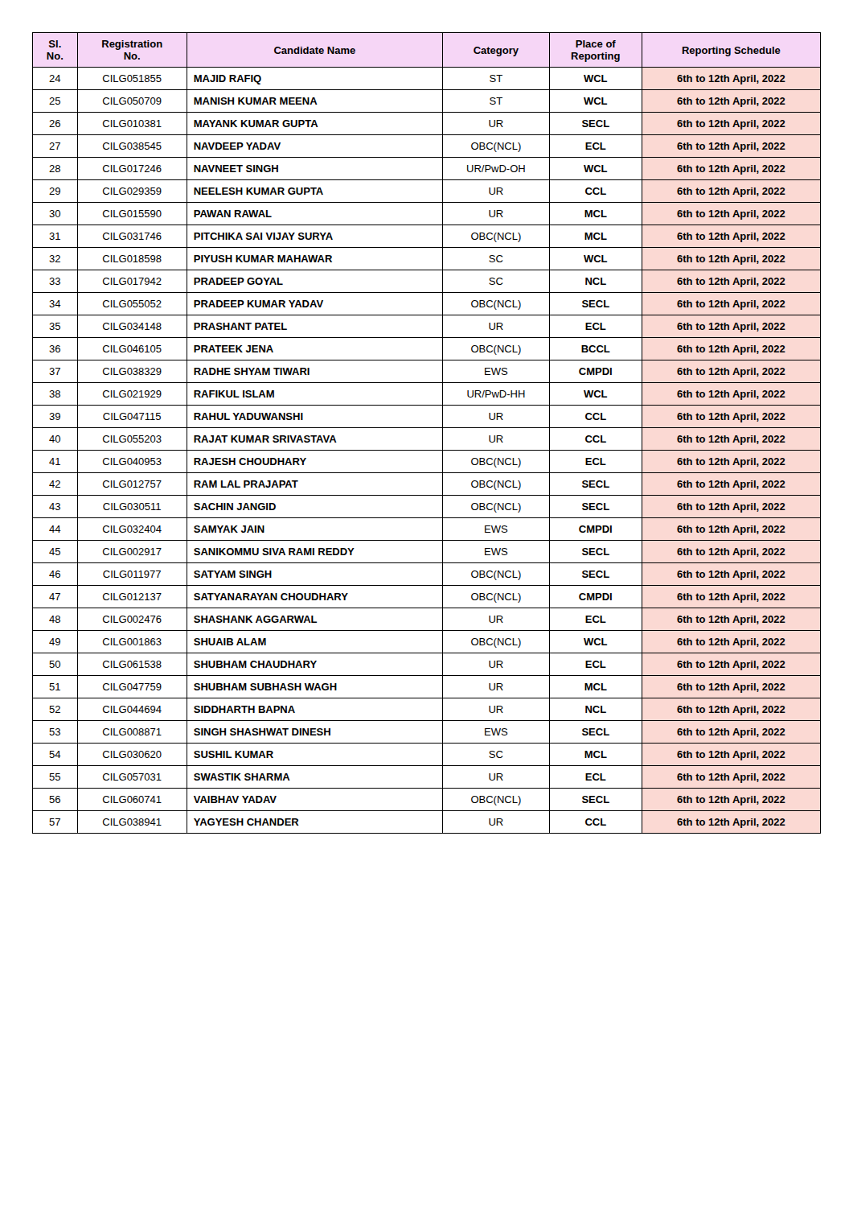| Sl. No. | Registration No. | Candidate Name | Category | Place of Reporting | Reporting Schedule |
| --- | --- | --- | --- | --- | --- |
| 24 | CILG051855 | MAJID RAFIQ | ST | WCL | 6th to 12th April, 2022 |
| 25 | CILG050709 | MANISH KUMAR MEENA | ST | WCL | 6th to 12th April, 2022 |
| 26 | CILG010381 | MAYANK KUMAR GUPTA | UR | SECL | 6th to 12th April, 2022 |
| 27 | CILG038545 | NAVDEEP YADAV | OBC(NCL) | ECL | 6th to 12th April, 2022 |
| 28 | CILG017246 | NAVNEET SINGH | UR/PwD-OH | WCL | 6th to 12th April, 2022 |
| 29 | CILG029359 | NEELESH KUMAR GUPTA | UR | CCL | 6th to 12th April, 2022 |
| 30 | CILG015590 | PAWAN RAWAL | UR | MCL | 6th to 12th April, 2022 |
| 31 | CILG031746 | PITCHIKA SAI VIJAY SURYA | OBC(NCL) | MCL | 6th to 12th April, 2022 |
| 32 | CILG018598 | PIYUSH KUMAR MAHAWAR | SC | WCL | 6th to 12th April, 2022 |
| 33 | CILG017942 | PRADEEP GOYAL | SC | NCL | 6th to 12th April, 2022 |
| 34 | CILG055052 | PRADEEP KUMAR YADAV | OBC(NCL) | SECL | 6th to 12th April, 2022 |
| 35 | CILG034148 | PRASHANT PATEL | UR | ECL | 6th to 12th April, 2022 |
| 36 | CILG046105 | PRATEEK JENA | OBC(NCL) | BCCL | 6th to 12th April, 2022 |
| 37 | CILG038329 | RADHE SHYAM TIWARI | EWS | CMPDI | 6th to 12th April, 2022 |
| 38 | CILG021929 | RAFIKUL ISLAM | UR/PwD-HH | WCL | 6th to 12th April, 2022 |
| 39 | CILG047115 | RAHUL YADUWANSHI | UR | CCL | 6th to 12th April, 2022 |
| 40 | CILG055203 | RAJAT KUMAR SRIVASTAVA | UR | CCL | 6th to 12th April, 2022 |
| 41 | CILG040953 | RAJESH CHOUDHARY | OBC(NCL) | ECL | 6th to 12th April, 2022 |
| 42 | CILG012757 | RAM LAL PRAJAPAT | OBC(NCL) | SECL | 6th to 12th April, 2022 |
| 43 | CILG030511 | SACHIN JANGID | OBC(NCL) | SECL | 6th to 12th April, 2022 |
| 44 | CILG032404 | SAMYAK JAIN | EWS | CMPDI | 6th to 12th April, 2022 |
| 45 | CILG002917 | SANIKOMMU SIVA RAMI REDDY | EWS | SECL | 6th to 12th April, 2022 |
| 46 | CILG011977 | SATYAM SINGH | OBC(NCL) | SECL | 6th to 12th April, 2022 |
| 47 | CILG012137 | SATYANARAYAN CHOUDHARY | OBC(NCL) | CMPDI | 6th to 12th April, 2022 |
| 48 | CILG002476 | SHASHANK AGGARWAL | UR | ECL | 6th to 12th April, 2022 |
| 49 | CILG001863 | SHUAIB ALAM | OBC(NCL) | WCL | 6th to 12th April, 2022 |
| 50 | CILG061538 | SHUBHAM CHAUDHARY | UR | ECL | 6th to 12th April, 2022 |
| 51 | CILG047759 | SHUBHAM SUBHASH WAGH | UR | MCL | 6th to 12th April, 2022 |
| 52 | CILG044694 | SIDDHARTH BAPNA | UR | NCL | 6th to 12th April, 2022 |
| 53 | CILG008871 | SINGH SHASHWAT DINESH | EWS | SECL | 6th to 12th April, 2022 |
| 54 | CILG030620 | SUSHIL KUMAR | SC | MCL | 6th to 12th April, 2022 |
| 55 | CILG057031 | SWASTIK SHARMA | UR | ECL | 6th to 12th April, 2022 |
| 56 | CILG060741 | VAIBHAV YADAV | OBC(NCL) | SECL | 6th to 12th April, 2022 |
| 57 | CILG038941 | YAGYESH CHANDER | UR | CCL | 6th to 12th April, 2022 |